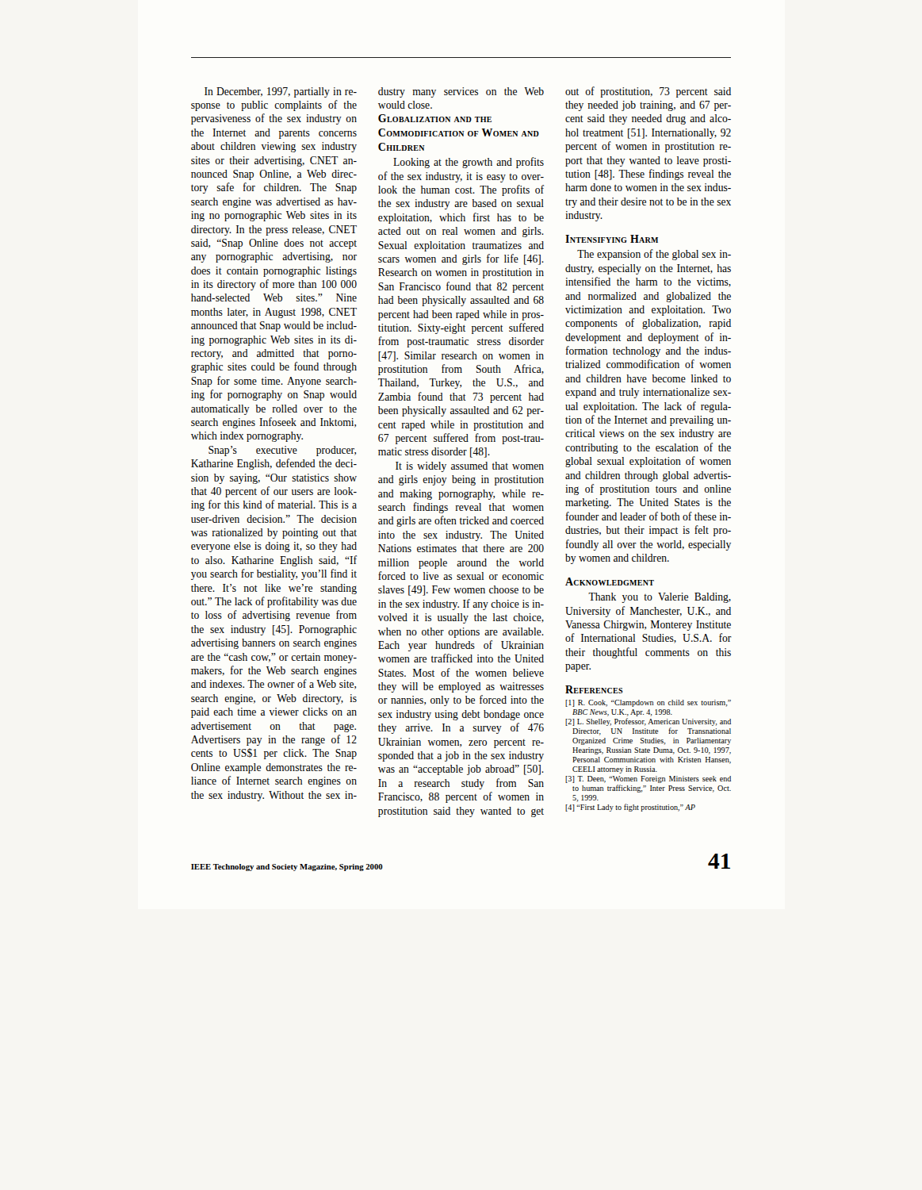In December, 1997, partially in response to public complaints of the pervasiveness of the sex industry on the Internet and parents concerns about children viewing sex industry sites or their advertising, CNET announced Snap Online, a Web directory safe for children. The Snap search engine was advertised as having no pornographic Web sites in its directory. In the press release, CNET said, “Snap Online does not accept any pornographic advertising, nor does it contain pornographic listings in its directory of more than 100 000 hand-selected Web sites.” Nine months later, in August 1998, CNET announced that Snap would be including pornographic Web sites in its directory, and admitted that pornographic sites could be found through Snap for some time. Anyone searching for pornography on Snap would automatically be rolled over to the search engines Infoseek and Inktomi, which index pornography.
Snap’s executive producer, Katharine English, defended the decision by saying, “Our statistics show that 40 percent of our users are looking for this kind of material. This is a user-driven decision.” The decision was rationalized by pointing out that everyone else is doing it, so they had to also. Katharine English said, “If you search for bestiality, you’ll find it there. It’s not like we’re standing out.” The lack of profitability was due to loss of advertising revenue from the sex industry [45]. Pornographic advertising banners on search engines are the “cash cow,” or certain moneymakers, for the Web search engines and indexes. The owner of a Web site, search engine, or Web directory, is paid each time a viewer clicks on an advertisement on that page. Advertisers pay in the range of 12 cents to US$1 per click. The Snap Online example demonstrates the reliance of Internet search engines on the sex industry. Without the sex industry many services on the Web would close.
Globalization and the Commodification of Women and Children
Looking at the growth and profits of the sex industry, it is easy to overlook the human cost. The profits of the sex industry are based on sexual exploitation, which first has to be acted out on real women and girls. Sexual exploitation traumatizes and scars women and girls for life [46]. Research on women in prostitution in San Francisco found that 82 percent had been physically assaulted and 68 percent had been raped while in prostitution. Sixty-eight percent suffered from post-traumatic stress disorder [47]. Similar research on women in prostitution from South Africa, Thailand, Turkey, the U.S., and Zambia found that 73 percent had been physically assaulted and 62 percent raped while in prostitution and 67 percent suffered from post-traumatic stress disorder [48].
It is widely assumed that women and girls enjoy being in prostitution and making pornography, while research findings reveal that women and girls are often tricked and coerced into the sex industry. The United Nations estimates that there are 200 million people around the world forced to live as sexual or economic slaves [49]. Few women choose to be in the sex industry. If any choice is involved it is usually the last choice, when no other options are available. Each year hundreds of Ukrainian women are trafficked into the United States. Most of the women believe they will be employed as waitresses or nannies, only to be forced into the sex industry using debt bondage once they arrive. In a survey of 476 Ukrainian women, zero percent responded that a job in the sex industry was an “acceptable job abroad” [50]. In a research study from San Francisco, 88 percent of women in prostitution said they wanted to get out of prostitution, 73 percent said they needed job training, and 67 percent said they needed drug and alcohol treatment [51]. Internationally, 92 percent of women in prostitution report that they wanted to leave prostitution [48]. These findings reveal the harm done to women in the sex industry and their desire not to be in the sex industry.
Intensifying Harm
The expansion of the global sex industry, especially on the Internet, has intensified the harm to the victims, and normalized and globalized the victimization and exploitation. Two components of globalization, rapid development and deployment of information technology and the industrialized commodification of women and children have become linked to expand and truly internationalize sexual exploitation. The lack of regulation of the Internet and prevailing uncritical views on the sex industry are contributing to the escalation of the global sexual exploitation of women and children through global advertising of prostitution tours and online marketing. The United States is the founder and leader of both of these industries, but their impact is felt profoundly all over the world, especially by women and children.
Acknowledgment
Thank you to Valerie Balding, University of Manchester, U.K., and Vanessa Chirgwin, Monterey Institute of International Studies, U.S.A. for their thoughtful comments on this paper.
References
[1] R. Cook, “Clampdown on child sex tourism,” BBC News, U.K., Apr. 4, 1998.
[2] L. Shelley, Professor, American University, and Director, UN Institute for Transnational Organized Crime Studies, in Parliamentary Hearings, Russian State Duma, Oct. 9-10, 1997, Personal Communication with Kristen Hansen, CEELI attorney in Russia.
[3] T. Deen, “Women Foreign Ministers seek end to human trafficking,” Inter Press Service, Oct. 5, 1999.
[4] “First Lady to fight prostitution,” AP
IEEE Technology and Society Magazine, Spring 2000
41